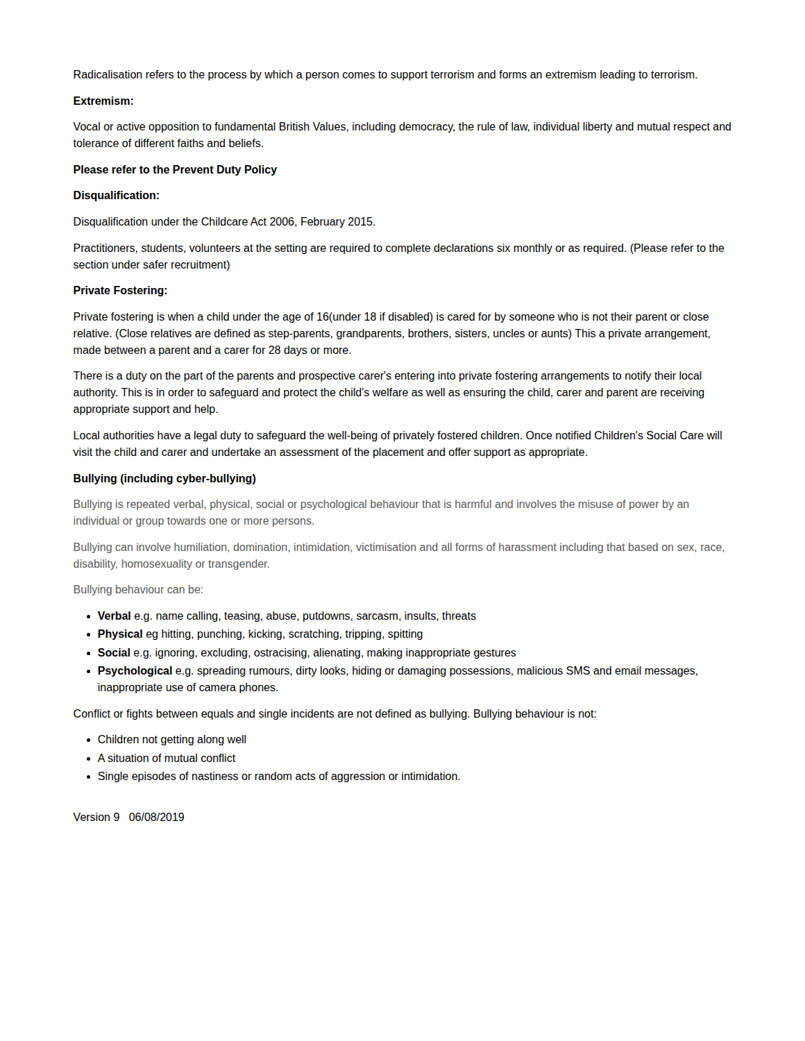Radicalisation refers to the process by which a person comes to support terrorism and forms an extremism leading to terrorism.
Extremism:
Vocal or active opposition to fundamental British Values, including democracy, the rule of law, individual liberty and mutual respect and tolerance of different faiths and beliefs.
Please refer to the Prevent Duty Policy
Disqualification:
Disqualification under the Childcare Act 2006, February 2015.
Practitioners, students, volunteers at the setting are required to complete declarations six monthly or as required. (Please refer to the section under safer recruitment)
Private Fostering:
Private fostering is when a child under the age of 16(under 18 if disabled) is cared for by someone who is not their parent or close relative. (Close relatives are defined as step-parents, grandparents, brothers, sisters, uncles or aunts) This a private arrangement, made between a parent and a carer for 28 days or more.
There is a duty on the part of the parents and prospective carer's entering into private fostering arrangements to notify their local authority. This is in order to safeguard and protect the child's welfare as well as ensuring the child, carer and parent are receiving appropriate support and help.
Local authorities have a legal duty to safeguard the well-being of privately fostered children. Once notified Children's Social Care will visit the child and carer and undertake an assessment of the placement and offer support as appropriate.
Bullying (including cyber-bullying)
Bullying is repeated verbal, physical, social or psychological behaviour that is harmful and involves the misuse of power by an individual or group towards one or more persons.
Bullying can involve humiliation, domination, intimidation, victimisation and all forms of harassment including that based on sex, race, disability, homosexuality or transgender.
Bullying behaviour can be:
Verbal e.g. name calling, teasing, abuse, putdowns, sarcasm, insults, threats
Physical eg hitting, punching, kicking, scratching, tripping, spitting
Social e.g. ignoring, excluding, ostracising, alienating, making inappropriate gestures
Psychological e.g. spreading rumours, dirty looks, hiding or damaging possessions, malicious SMS and email messages, inappropriate use of camera phones.
Conflict or fights between equals and single incidents are not defined as bullying. Bullying behaviour is not:
Children not getting along well
A situation of mutual conflict
Single episodes of nastiness or random acts of aggression or intimidation.
Version 9 06/08/2019